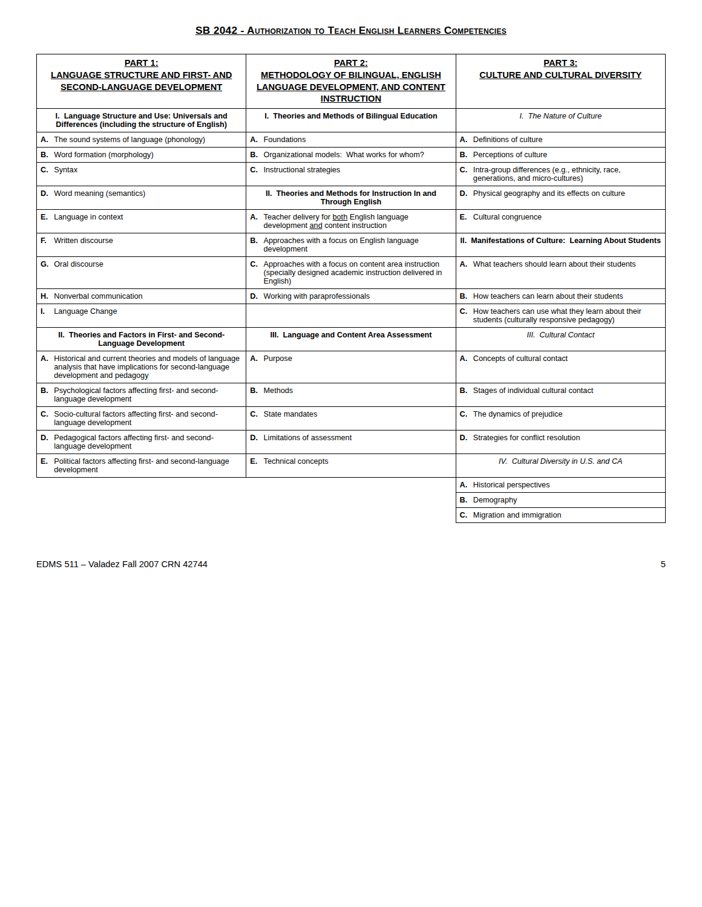SB 2042 - Authorization to Teach English Learners Competencies
| PART 1: LANGUAGE STRUCTURE AND FIRST- AND SECOND-LANGUAGE DEVELOPMENT | PART 2: METHODOLOGY OF BILINGUAL, ENGLISH LANGUAGE DEVELOPMENT, AND CONTENT INSTRUCTION | PART 3: CULTURE AND CULTURAL DIVERSITY |
| I. Language Structure and Use: Universals and Differences (including the structure of English) | I. Theories and Methods of Bilingual Education | I. The Nature of Culture |
| A. The sound systems of language (phonology) | A. Foundations | A. Definitions of culture |
| B. Word formation (morphology) | B. Organizational models: What works for whom? | B. Perceptions of culture |
| C. Syntax | C. Instructional strategies | C. Intra-group differences (e.g., ethnicity, race, generations, and micro-cultures) |
| D. Word meaning (semantics) | II. Theories and Methods for Instruction In and Through English | D. Physical geography and its effects on culture |
| E. Language in context | A. Teacher delivery for both English language development and content instruction | E. Cultural congruence |
| F. Written discourse | B. Approaches with a focus on English language development | II. Manifestations of Culture: Learning About Students |
| G. Oral discourse | C. Approaches with a focus on content area instruction (specially designed academic instruction delivered in English) | A. What teachers should learn about their students |
| H. Nonverbal communication | D. Working with paraprofessionals | B. How teachers can learn about their students |
| I. Language Change | | C. How teachers can use what they learn about their students (culturally responsive pedagogy) |
| II. Theories and Factors in First- and Second-Language Development | III. Language and Content Area Assessment | III. Cultural Contact |
| A. Historical and current theories and models of language analysis that have implications for second-language development and pedagogy | A. Purpose | A. Concepts of cultural contact |
| B. Psychological factors affecting first- and second-language development | B. Methods | B. Stages of individual cultural contact |
| C. Socio-cultural factors affecting first- and second-language development | C. State mandates | C. The dynamics of prejudice |
| D. Pedagogical factors affecting first- and second-language development | D. Limitations of assessment | D. Strategies for conflict resolution |
| E. Political factors affecting first- and second-language development | E. Technical concepts | IV. Cultural Diversity in U.S. and CA |
| | | A. Historical perspectives |
| | | B. Demography |
| | | C. Migration and immigration |
EDMS 511 – Valadez Fall 2007 CRN 42744 5